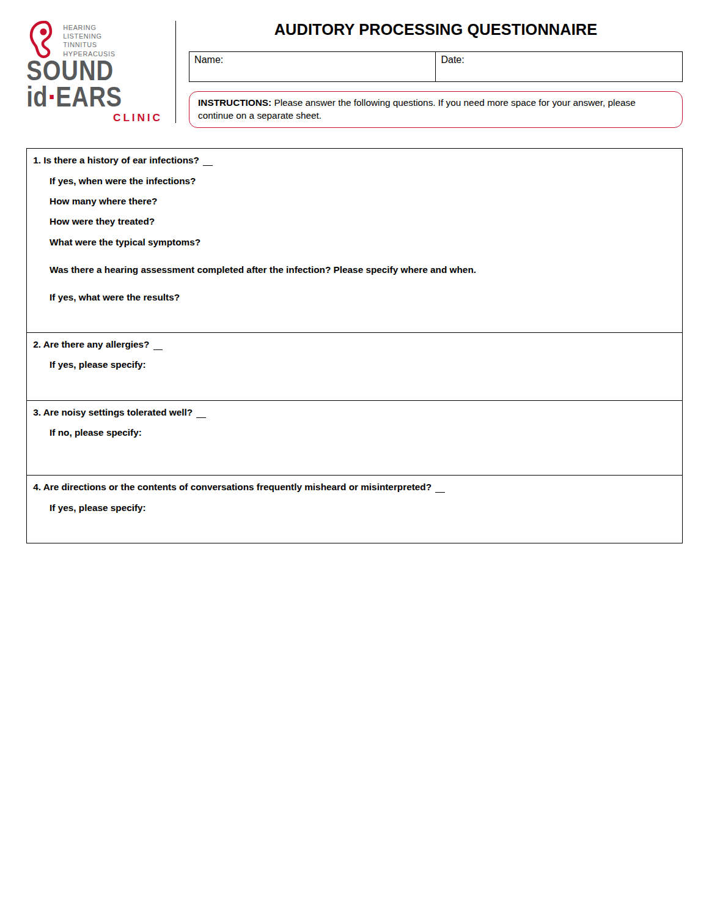HEARING
LISTENING
TINNITUS
HYPERACUSIS
SOUND id·EARS CLINIC
AUDITORY PROCESSING QUESTIONNAIRE
| Name: | Date: |
INSTRUCTIONS: Please answer the following questions. If you need more space for your answer, please continue on a separate sheet.
| 1. Is there a history of ear infections? If yes, when were the infections? How many where there? How were they treated? What were the typical symptoms? Was there a hearing assessment completed after the infection? Please specify where and when. If yes, what were the results? |
| 2. Are there any allergies? If yes, please specify: |
| 3. Are noisy settings tolerated well? If no, please specify: |
| 4. Are directions or the contents of conversations frequently misheard or misinterpreted? If yes, please specify: |